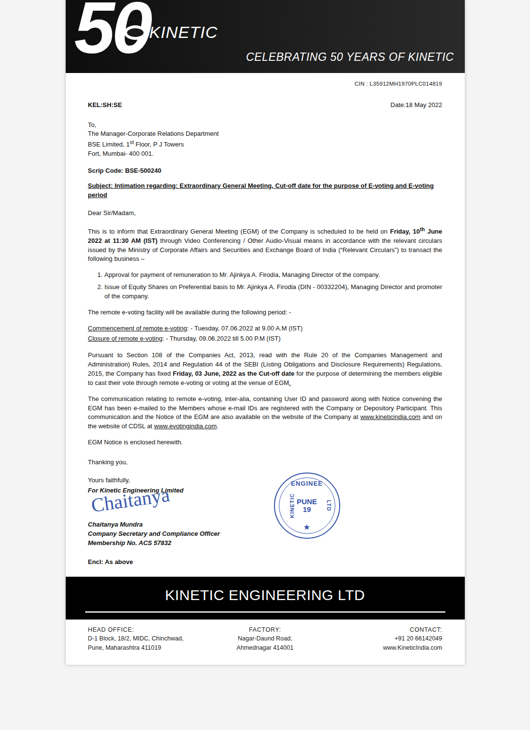50
KINETIC
CELEBRATING 50 YEARS OF KINETIC
CIN : L35912MH1970PLC014819
KEL:SH:SE
Date:18 May 2022
To,
The Manager-Corporate Relations Department
BSE Limited, 1st Floor, P J Towers
Fort, Mumbai- 400 001.
Scrip Code: BSE-500240
Subject: Intimation regarding: Extraordinary General Meeting, Cut-off date for the purpose of E-voting and E-voting period
Dear Sir/Madam,
This is to inform that Extraordinary General Meeting (EGM) of the Company is scheduled to be held on Friday, 10th June 2022 at 11:30 AM (IST) through Video Conferencing / Other Audio-Visual means in accordance with the relevant circulars issued by the Ministry of Corporate Affairs and Securities and Exchange Board of India (“Relevant Circulars”) to transact the following business –
Approval for payment of remuneration to Mr. Ajinkya A. Firodia, Managing Director of the company.
Issue of Equity Shares on Preferential basis to Mr. Ajinkya A. Firodia (DIN - 00332204), Managing Director and promoter of the company.
The remote e-voting facility will be available during the following period: -
Commencement of remote e-voting: - Tuesday, 07.06.2022 at 9.00 A.M (IST)
Closure of remote e-voting: - Thursday, 09.06.2022 till 5.00 P.M (IST)
Pursuant to Section 108 of the Companies Act, 2013, read with the Rule 20 of the Companies Management and Administration) Rules, 2014 and Regulation 44 of the SEBI (Listing Obligations and Disclosure Requirements) Regulations, 2015, the Company has fixed Friday, 03 June, 2022 as the Cut-off date for the purpose of determining the members eligible to cast their vote through remote e-voting or voting at the venue of EGM.
The communication relating to remote e-voting, inter-alia, containing User ID and password along with Notice convening the EGM has been e-mailed to the Members whose e-mail IDs are registered with the Company or Depository Participant. This communication and the Notice of the EGM are also available on the website of the Company at www.kineticindia.com and on the website of CDSL at www.evotingindia.com.
EGM Notice is enclosed herewith.
Thanking you,
Yours faithfully,
For Kinetic Engineering Limited
Chaitanya
Chaitanya Mundra
Company Secretary and Compliance Officer
Membership No. ACS 57832
Encl: As above
ENGINEE
KINETIC
LTD
PUNE
19
★
KINETIC ENGINEERING LTD
HEAD OFFICE:
D-1 Block, 18/2, MIDC, Chinchwad,
Pune, Maharashtra 411019
FACTORY:
Nagar-Daund Road,
Ahmednagar 414001
CONTACT:
+91 20 66142049
www.KineticIndia.com